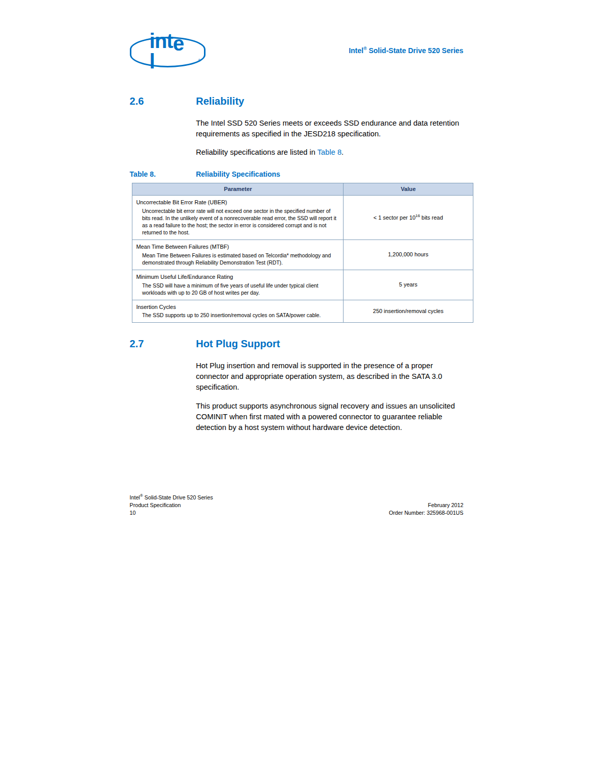intel ®
Intel® Solid-State Drive 520 Series
2.6
Reliability
The Intel SSD 520 Series meets or exceeds SSD endurance and data retention requirements as specified in the JESD218 specification.
Reliability specifications are listed in Table 8.
Table 8.
Reliability Specifications
| Parameter | Value |
| --- | --- |
| Uncorrectable Bit Error Rate (UBER) Uncorrectable bit error rate will not exceed one sector in the specified number of bits read. In the unlikely event of a nonrecoverable read error, the SSD will report it as a read failure to the host; the sector in error is considered corrupt and is not returned to the host. | < 1 sector per 10 16 bits read |
| Mean Time Between Failures (MTBF) Mean Time Between Failures is estimated based on Telcordia* methodology and demonstrated through Reliability Demonstration Test (RDT). | 1,200,000 hours |
| Minimum Useful Life/Endurance Rating The SSD will have a minimum of five years of useful life under typical client workloads with up to 20 GB of host writes per day. | 5 years |
| Insertion Cycles The SSD supports up to 250 insertion/removal cycles on SATA/power cable. | 250 insertion/removal cycles |
2.7
Hot Plug Support
Hot Plug insertion and removal is supported in the presence of a proper connector and appropriate operation system, as described in the SATA 3.0 specification.
This product supports asynchronous signal recovery and issues an unsolicited COMINIT when first mated with a powered connector to guarantee reliable detection by a host system without hardware device detection.
Intel® Solid-State Drive 520 Series
Product Specification
February 2012
10
Order Number: 325968-001US